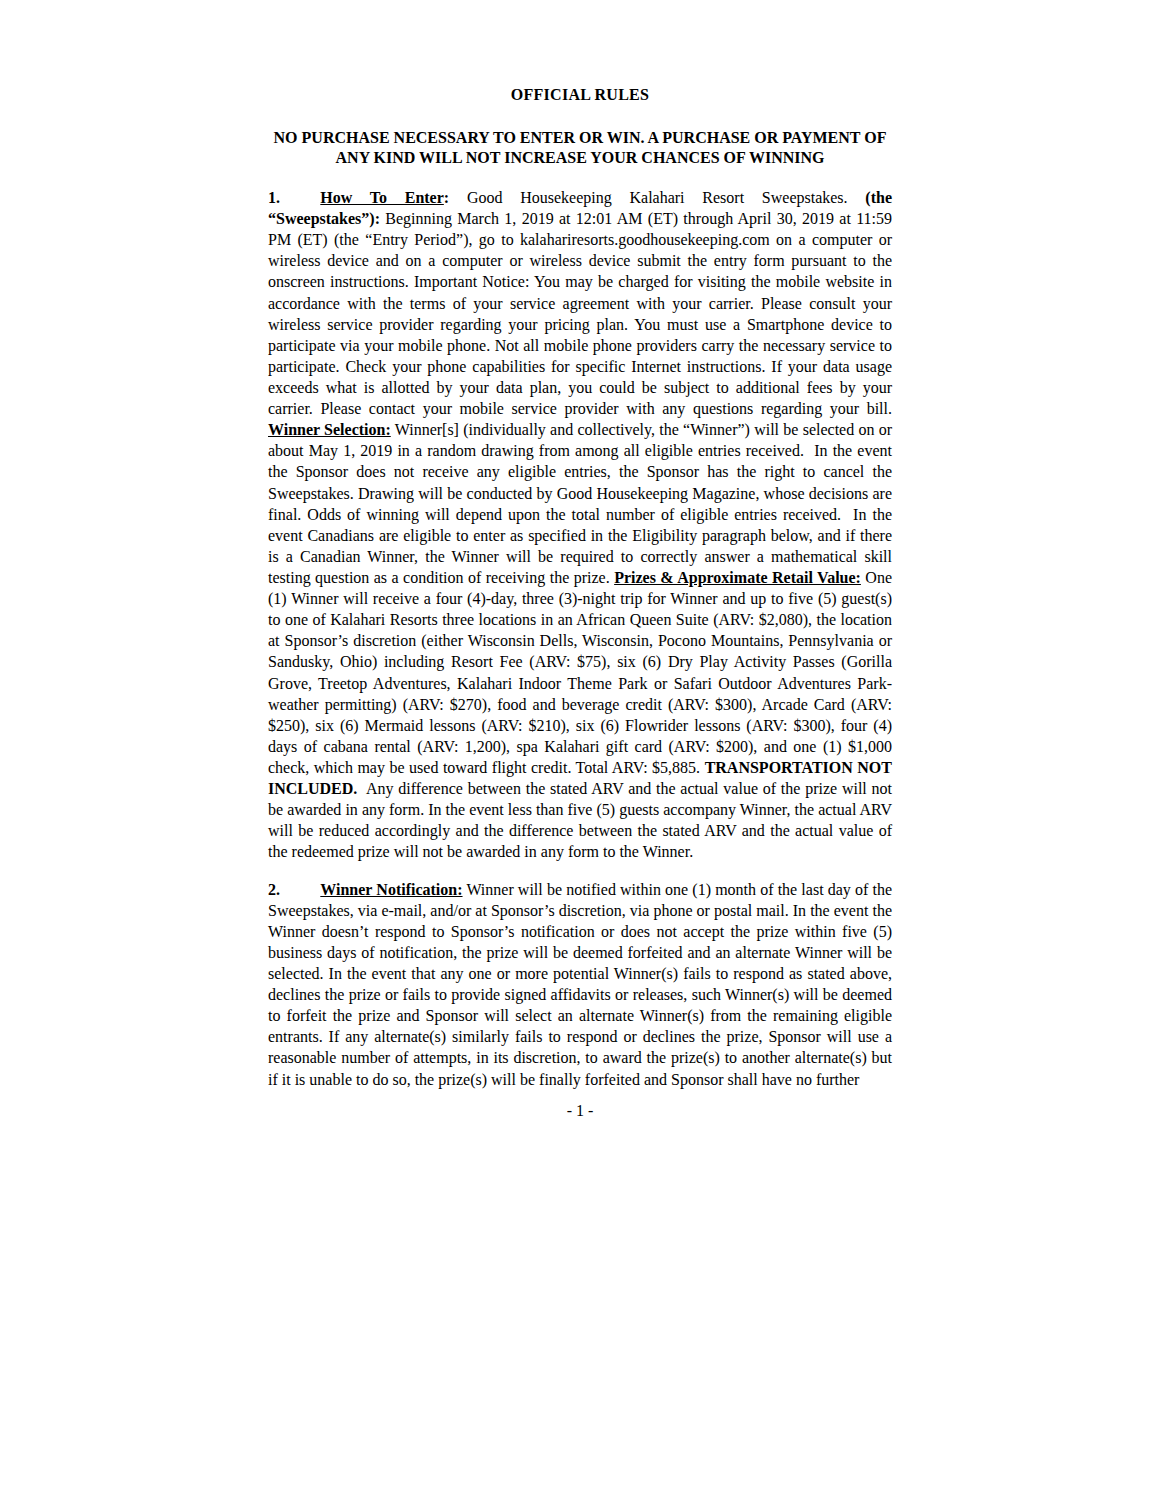OFFICIAL RULES
NO PURCHASE NECESSARY TO ENTER OR WIN. A PURCHASE OR PAYMENT OF ANY KIND WILL NOT INCREASE YOUR CHANCES OF WINNING
1. How To Enter: Good Housekeeping Kalahari Resort Sweepstakes. (the “Sweepstakes”): Beginning March 1, 2019 at 12:01 AM (ET) through April 30, 2019 at 11:59 PM (ET) (the “Entry Period”), go to kalahariresorts.goodhousekeeping.com on a computer or wireless device and on a computer or wireless device submit the entry form pursuant to the onscreen instructions. Important Notice: You may be charged for visiting the mobile website in accordance with the terms of your service agreement with your carrier. Please consult your wireless service provider regarding your pricing plan. You must use a Smartphone device to participate via your mobile phone. Not all mobile phone providers carry the necessary service to participate. Check your phone capabilities for specific Internet instructions. If your data usage exceeds what is allotted by your data plan, you could be subject to additional fees by your carrier. Please contact your mobile service provider with any questions regarding your bill. Winner Selection: Winner[s] (individually and collectively, the “Winner”) will be selected on or about May 1, 2019 in a random drawing from among all eligible entries received. In the event the Sponsor does not receive any eligible entries, the Sponsor has the right to cancel the Sweepstakes. Drawing will be conducted by Good Housekeeping Magazine, whose decisions are final. Odds of winning will depend upon the total number of eligible entries received. In the event Canadians are eligible to enter as specified in the Eligibility paragraph below, and if there is a Canadian Winner, the Winner will be required to correctly answer a mathematical skill testing question as a condition of receiving the prize. Prizes & Approximate Retail Value: One (1) Winner will receive a four (4)-day, three (3)-night trip for Winner and up to five (5) guest(s) to one of Kalahari Resorts three locations in an African Queen Suite (ARV: $2,080), the location at Sponsor’s discretion (either Wisconsin Dells, Wisconsin, Pocono Mountains, Pennsylvania or Sandusky, Ohio) including Resort Fee (ARV: $75), six (6) Dry Play Activity Passes (Gorilla Grove, Treetop Adventures, Kalahari Indoor Theme Park or Safari Outdoor Adventures Park- weather permitting) (ARV: $270), food and beverage credit (ARV: $300), Arcade Card (ARV: $250), six (6) Mermaid lessons (ARV: $210), six (6) Flowrider lessons (ARV: $300), four (4) days of cabana rental (ARV: 1,200), spa Kalahari gift card (ARV: $200), and one (1) $1,000 check, which may be used toward flight credit. Total ARV: $5,885. TRANSPORTATION NOT INCLUDED. Any difference between the stated ARV and the actual value of the prize will not be awarded in any form. In the event less than five (5) guests accompany Winner, the actual ARV will be reduced accordingly and the difference between the stated ARV and the actual value of the redeemed prize will not be awarded in any form to the Winner.
2. Winner Notification: Winner will be notified within one (1) month of the last day of the Sweepstakes, via e-mail, and/or at Sponsor’s discretion, via phone or postal mail. In the event the Winner doesn’t respond to Sponsor’s notification or does not accept the prize within five (5) business days of notification, the prize will be deemed forfeited and an alternate Winner will be selected. In the event that any one or more potential Winner(s) fails to respond as stated above, declines the prize or fails to provide signed affidavits or releases, such Winner(s) will be deemed to forfeit the prize and Sponsor will select an alternate Winner(s) from the remaining eligible entrants. If any alternate(s) similarly fails to respond or declines the prize, Sponsor will use a reasonable number of attempts, in its discretion, to award the prize(s) to another alternate(s) but if it is unable to do so, the prize(s) will be finally forfeited and Sponsor shall have no further
- 1 -